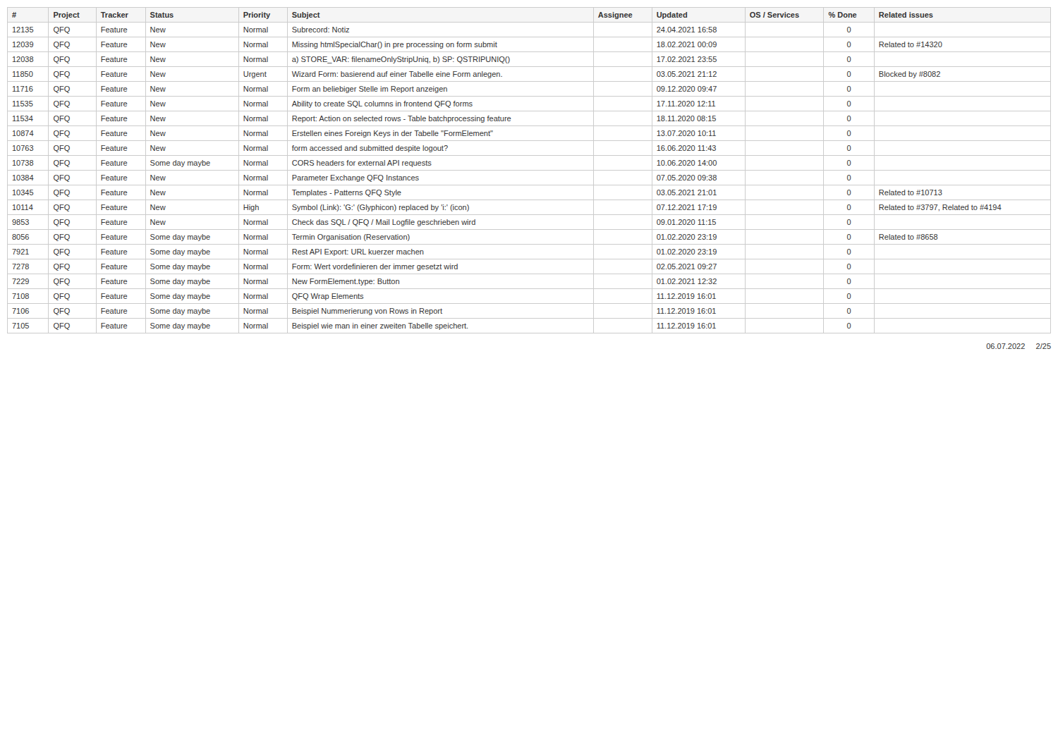| # | Project | Tracker | Status | Priority | Subject | Assignee | Updated | OS / Services | % Done | Related issues |
| --- | --- | --- | --- | --- | --- | --- | --- | --- | --- | --- |
| 12135 | QFQ | Feature | New | Normal | Subrecord: Notiz | | 24.04.2021 16:58 | | 0 | |
| 12039 | QFQ | Feature | New | Normal | Missing htmlSpecialChar() in pre processing on form submit | | 18.02.2021 00:09 | | 0 | Related to #14320 |
| 12038 | QFQ | Feature | New | Normal | a) STORE_VAR: filenameOnlyStripUniq, b) SP: QSTRIPUNIQ() | | 17.02.2021 23:55 | | 0 | |
| 11850 | QFQ | Feature | New | Urgent | Wizard Form: basierend auf einer Tabelle eine Form anlegen. | | 03.05.2021 21:12 | | 0 | Blocked by #8082 |
| 11716 | QFQ | Feature | New | Normal | Form an beliebiger Stelle im Report anzeigen | | 09.12.2020 09:47 | | 0 | |
| 11535 | QFQ | Feature | New | Normal | Ability to create SQL columns in frontend QFQ forms | | 17.11.2020 12:11 | | 0 | |
| 11534 | QFQ | Feature | New | Normal | Report: Action on selected rows - Table batchprocessing feature | | 18.11.2020 08:15 | | 0 | |
| 10874 | QFQ | Feature | New | Normal | Erstellen eines Foreign Keys in der Tabelle "FormElement" | | 13.07.2020 10:11 | | 0 | |
| 10763 | QFQ | Feature | New | Normal | form accessed and submitted despite logout? | | 16.06.2020 11:43 | | 0 | |
| 10738 | QFQ | Feature | Some day maybe | Normal | CORS headers for external API requests | | 10.06.2020 14:00 | | 0 | |
| 10384 | QFQ | Feature | New | Normal | Parameter Exchange QFQ Instances | | 07.05.2020 09:38 | | 0 | |
| 10345 | QFQ | Feature | New | Normal | Templates - Patterns QFQ Style | | 03.05.2021 21:01 | | 0 | Related to #10713 |
| 10114 | QFQ | Feature | New | High | Symbol (Link): 'G:' (Glyphicon) replaced by 'i:' (icon) | | 07.12.2021 17:19 | | 0 | Related to #3797, Related to #4194 |
| 9853 | QFQ | Feature | New | Normal | Check das SQL / QFQ / Mail Logfile geschrieben wird | | 09.01.2020 11:15 | | 0 | |
| 8056 | QFQ | Feature | Some day maybe | Normal | Termin Organisation (Reservation) | | 01.02.2020 23:19 | | 0 | Related to #8658 |
| 7921 | QFQ | Feature | Some day maybe | Normal | Rest API Export: URL kuerzer machen | | 01.02.2020 23:19 | | 0 | |
| 7278 | QFQ | Feature | Some day maybe | Normal | Form: Wert vordefinieren der immer gesetzt wird | | 02.05.2021 09:27 | | 0 | |
| 7229 | QFQ | Feature | Some day maybe | Normal | New FormElement.type: Button | | 01.02.2021 12:32 | | 0 | |
| 7108 | QFQ | Feature | Some day maybe | Normal | QFQ Wrap Elements | | 11.12.2019 16:01 | | 0 | |
| 7106 | QFQ | Feature | Some day maybe | Normal | Beispiel Nummerierung von Rows in Report | | 11.12.2019 16:01 | | 0 | |
| 7105 | QFQ | Feature | Some day maybe | Normal | Beispiel wie man in einer zweiten Tabelle speichert. | | 11.12.2019 16:01 | | 0 | |
06.07.2022 2/25